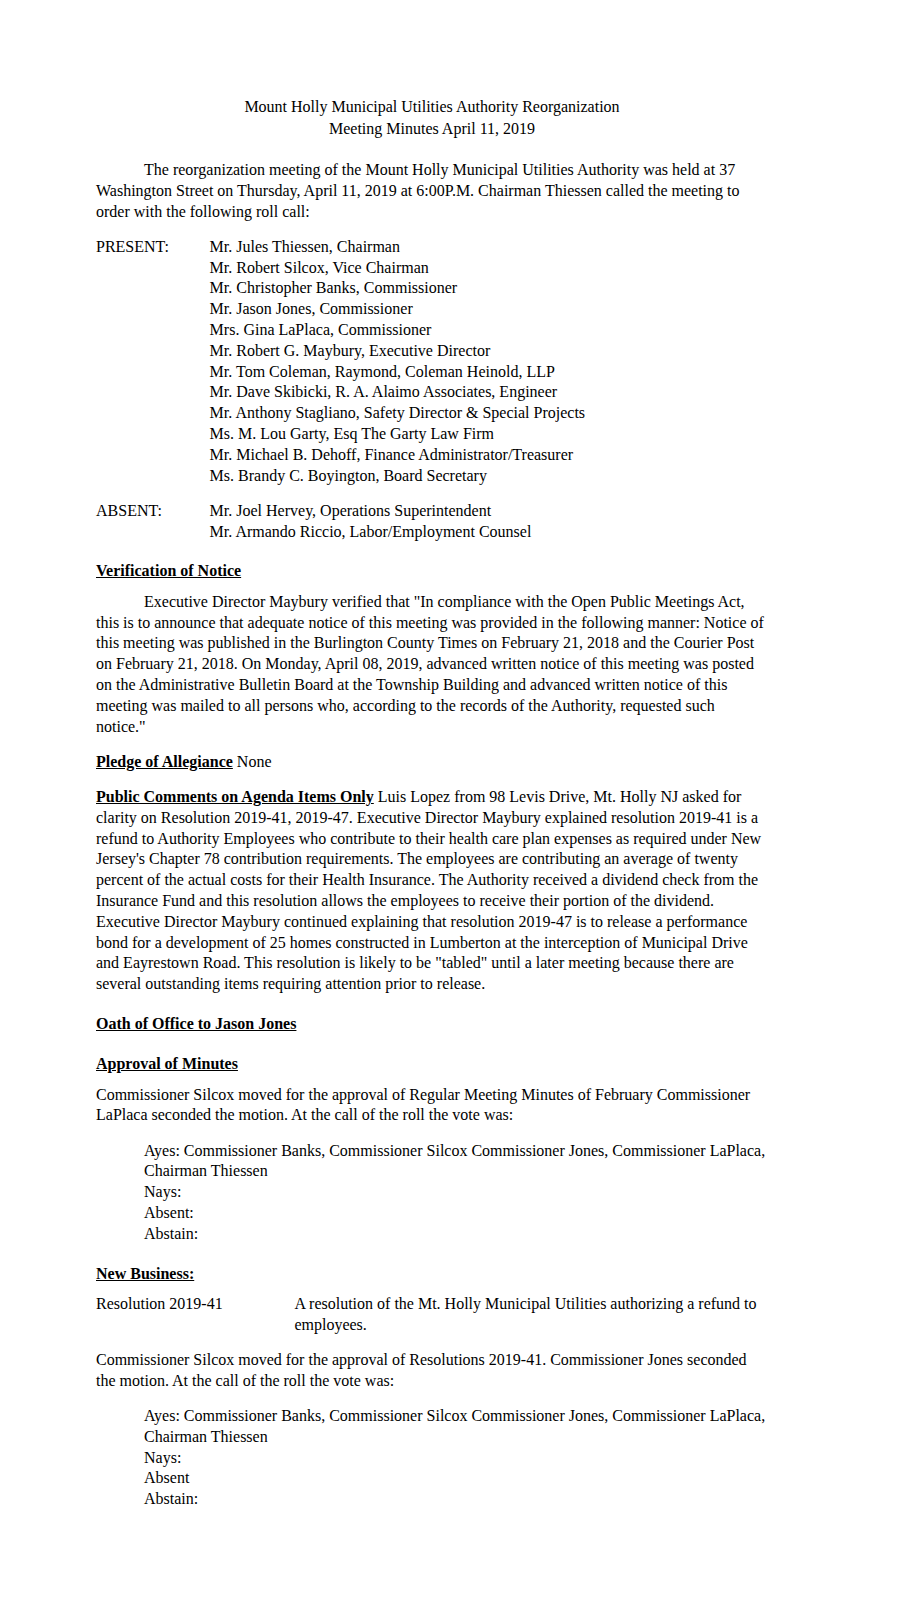Mount Holly Municipal Utilities Authority Reorganization
Meeting Minutes April 11, 2019
The reorganization meeting of the Mount Holly Municipal Utilities Authority was held at 37 Washington Street on Thursday, April 11, 2019 at 6:00P.M. Chairman Thiessen called the meeting to order with the following roll call:
| PRESENT: | Mr. Jules Thiessen, Chairman Mr. Robert Silcox, Vice Chairman Mr. Christopher Banks, Commissioner Mr. Jason Jones, Commissioner Mrs. Gina LaPlaca, Commissioner Mr. Robert G. Maybury, Executive Director Mr. Tom Coleman, Raymond, Coleman Heinold, LLP Mr. Dave Skibicki, R. A. Alaimo Associates, Engineer Mr. Anthony Stagliano, Safety Director & Special Projects Ms. M. Lou Garty, Esq The Garty Law Firm Mr. Michael B. Dehoff, Finance Administrator/Treasurer Ms. Brandy C. Boyington, Board Secretary |
| ABSENT: | Mr. Joel Hervey, Operations Superintendent Mr. Armando Riccio, Labor/Employment Counsel |
Verification of Notice
Executive Director Maybury verified that "In compliance with the Open Public Meetings Act, this is to announce that adequate notice of this meeting was provided in the following manner: Notice of this meeting was published in the Burlington County Times on February 21, 2018 and the Courier Post on February 21, 2018. On Monday, April 08, 2019, advanced written notice of this meeting was posted on the Administrative Bulletin Board at the Township Building and advanced written notice of this meeting was mailed to all persons who, according to the records of the Authority, requested such notice."
Pledge of Allegiance None
Public Comments on Agenda Items Only Luis Lopez from 98 Levis Drive, Mt. Holly NJ asked for clarity on Resolution 2019-41, 2019-47. Executive Director Maybury explained resolution 2019-41 is a refund to Authority Employees who contribute to their health care plan expenses as required under New Jersey's Chapter 78 contribution requirements. The employees are contributing an average of twenty percent of the actual costs for their Health Insurance. The Authority received a dividend check from the Insurance Fund and this resolution allows the employees to receive their portion of the dividend. Executive Director Maybury continued explaining that resolution 2019-47 is to release a performance bond for a development of 25 homes constructed in Lumberton at the interception of Municipal Drive and Eayrestown Road. This resolution is likely to be "tabled" until a later meeting because there are several outstanding items requiring attention prior to release.
Oath of Office to Jason Jones
Approval of Minutes
Commissioner Silcox moved for the approval of Regular Meeting Minutes of February Commissioner LaPlaca seconded the motion. At the call of the roll the vote was:
Ayes: Commissioner Banks, Commissioner Silcox Commissioner Jones, Commissioner LaPlaca,
Chairman Thiessen
Nays:
Absent:
Abstain:
New Business:
Resolution 2019-41
A resolution of the Mt. Holly Municipal Utilities authorizing a refund to employees.
Commissioner Silcox moved for the approval of Resolutions 2019-41. Commissioner Jones seconded the motion. At the call of the roll the vote was:
Ayes: Commissioner Banks, Commissioner Silcox Commissioner Jones, Commissioner LaPlaca,
Chairman Thiessen
Nays:
Absent
Abstain: